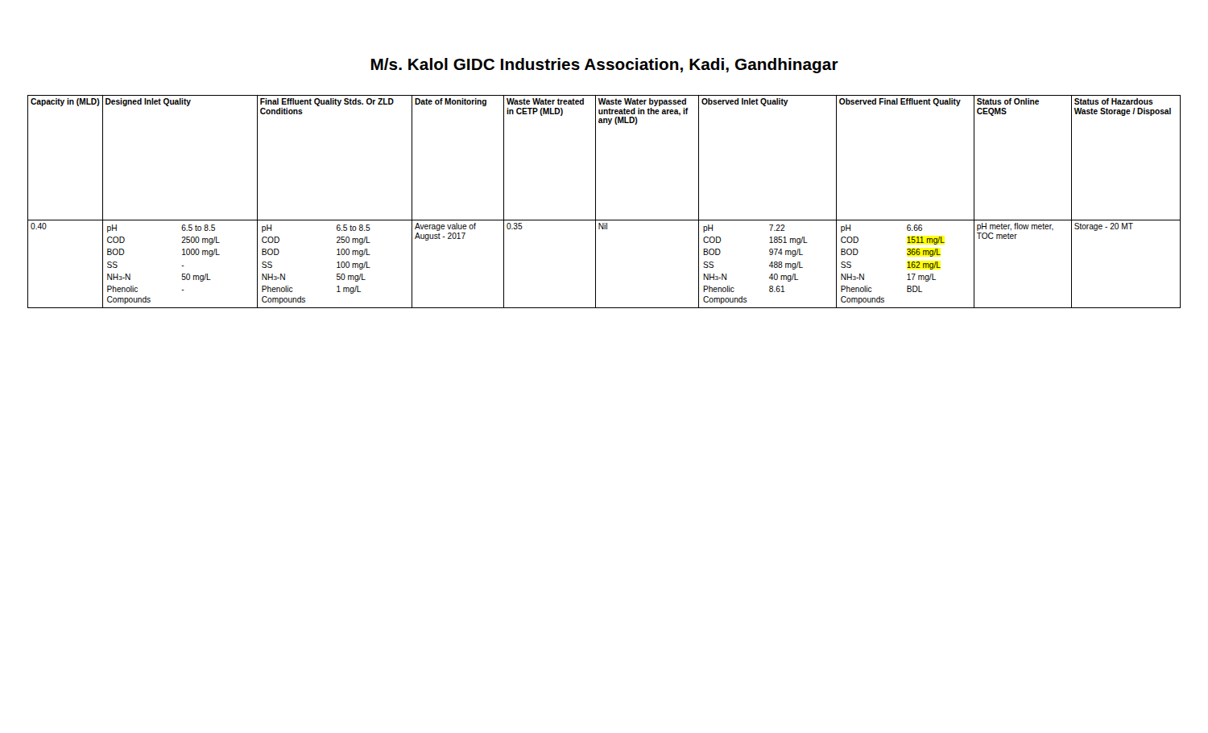M/s. Kalol GIDC Industries Association, Kadi, Gandhinagar
| Capacity in (MLD) | Designed Inlet Quality | Final Effluent Quality Stds. Or ZLD Conditions | Date of Monitoring | Waste Water treated in CETP (MLD) | Waste Water bypassed untreated in the area, if any (MLD) | Observed Inlet Quality | Observed Final Effluent Quality | Status of Online CEQMS | Status of Hazardous Waste Storage / Disposal |
| --- | --- | --- | --- | --- | --- | --- | --- | --- | --- |
| 0.40 | / pH / 6.5 to 8.5 / / COD / 2500 mg/L / / BOD / 1000 mg/L / / SS / - / / NH 3 -N / 50 mg/L / / Phenolic Compounds / - / | / pH / 6.5 to 8.5 / / COD / 250 mg/L / / BOD / 100 mg/L / / SS / 100 mg/L / / NH 3 -N / 50 mg/L / / Phenolic Compounds / 1 mg/L / | Average value of August - 2017 | 0.35 | Nil | / pH / 7.22 / / COD / 1851 mg/L / / BOD / 974 mg/L / / SS / 488 mg/L / / NH 3 -N / 40 mg/L / / Phenolic Compounds / 8.61 / | / pH / 6.66 / / COD / 1511 mg/L / / BOD / 366 mg/L / / SS / 162 mg/L / / NH 3 -N / 17 mg/L / / Phenolic Compounds / BDL / | pH meter, flow meter, TOC meter | Storage - 20 MT |